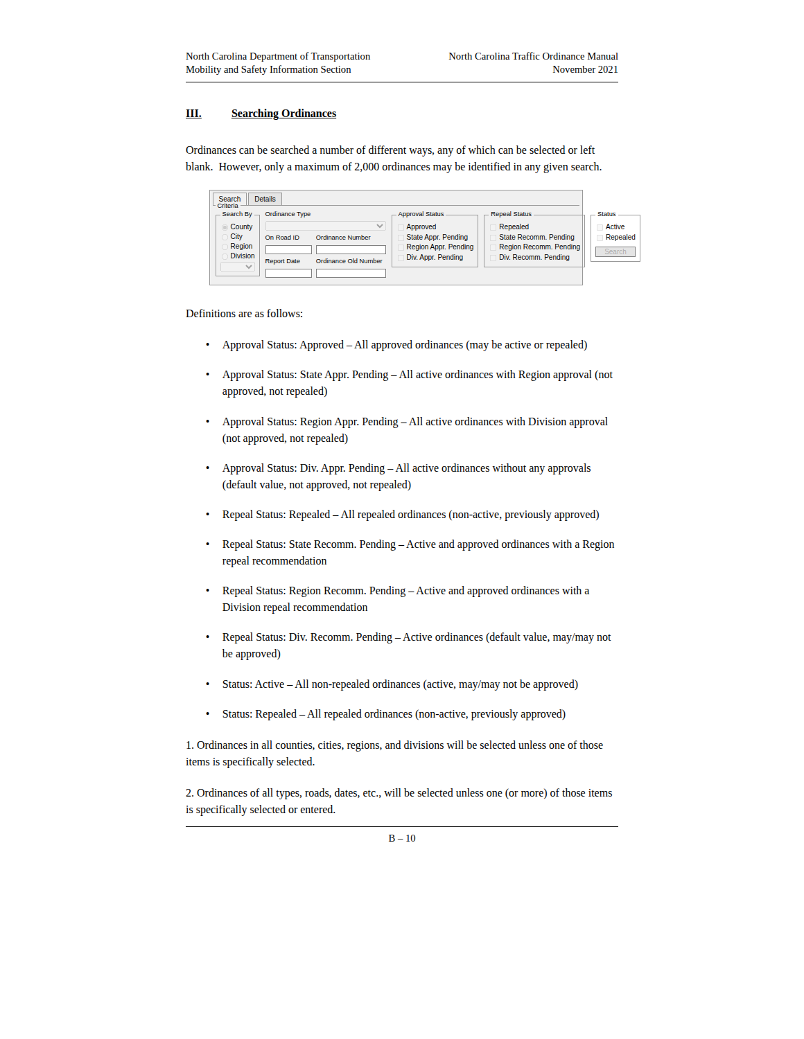North Carolina Department of Transportation
Mobility and Safety Information Section
North Carolina Traffic Ordinance Manual
November 2021
III. Searching Ordinances
Ordinances can be searched a number of different ways, any of which can be selected or left blank. However, only a maximum of 2,000 ordinances may be identified in any given search.
Search
Details
Criteria
Search By County City Region Division
Ordinance Type
On Road ID
Ordinance Number
Report Date
Ordinance Old Number
Approval Status Approved State Appr. Pending Region Appr. Pending Div. Appr. Pending Repeal Status Repealed State Recomm. Pending Region Recomm. Pending Div. Recomm. Pending Status Active Repealed Search
Definitions are as follows:
Approval Status: Approved – All approved ordinances (may be active or repealed)
Approval Status: State Appr. Pending – All active ordinances with Region approval (not approved, not repealed)
Approval Status: Region Appr. Pending – All active ordinances with Division approval (not approved, not repealed)
Approval Status: Div. Appr. Pending – All active ordinances without any approvals (default value, not approved, not repealed)
Repeal Status: Repealed – All repealed ordinances (non-active, previously approved)
Repeal Status: State Recomm. Pending – Active and approved ordinances with a Region repeal recommendation
Repeal Status: Region Recomm. Pending – Active and approved ordinances with a Division repeal recommendation
Repeal Status: Div. Recomm. Pending – Active ordinances (default value, may/may not be approved)
Status: Active – All non-repealed ordinances (active, may/may not be approved)
Status: Repealed – All repealed ordinances (non-active, previously approved)
1. Ordinances in all counties, cities, regions, and divisions will be selected unless one of those items is specifically selected.
2. Ordinances of all types, roads, dates, etc., will be selected unless one (or more) of those items is specifically selected or entered.
B – 10